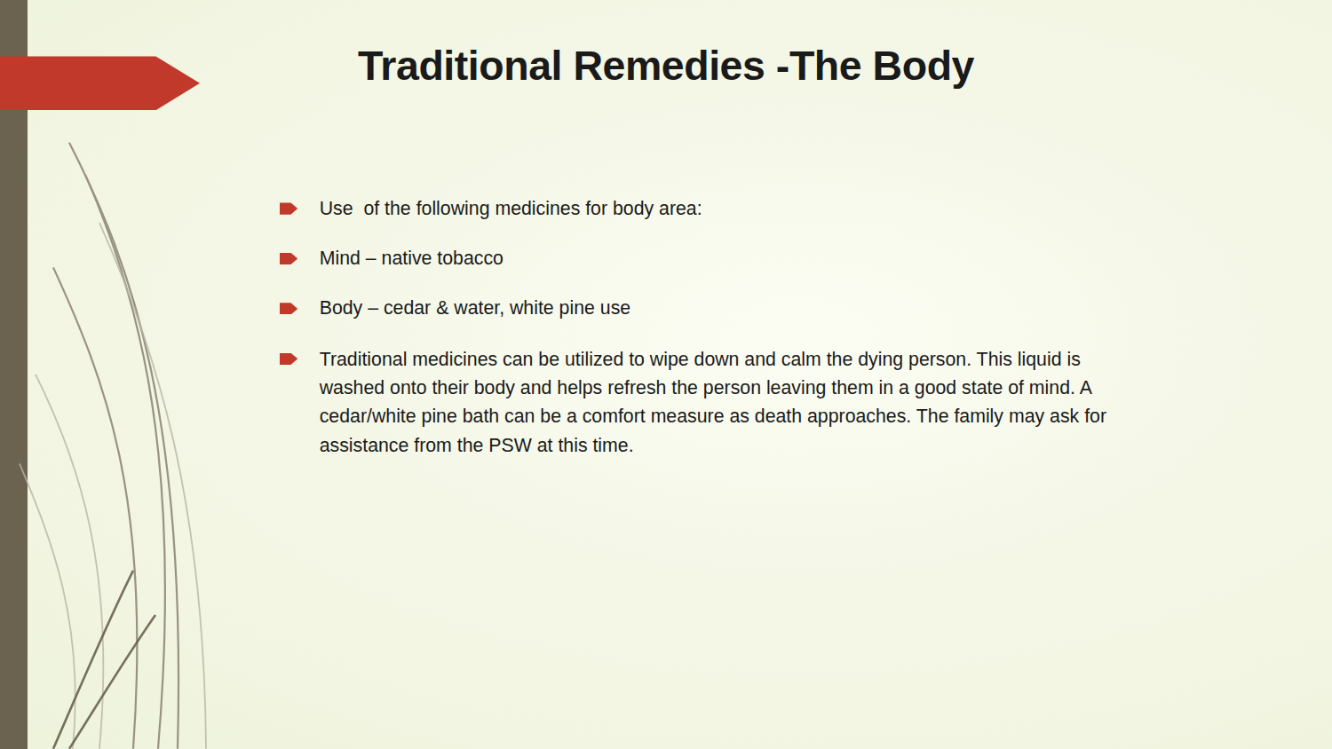Traditional Remedies -The Body
Use of the following medicines for body area:
Mind – native tobacco
Body – cedar & water, white pine use
Traditional medicines can be utilized to wipe down and calm the dying person. This liquid is washed onto their body and helps refresh the person leaving them in a good state of mind. A cedar/white pine bath can be a comfort measure as death approaches. The family may ask for assistance from the PSW at this time.